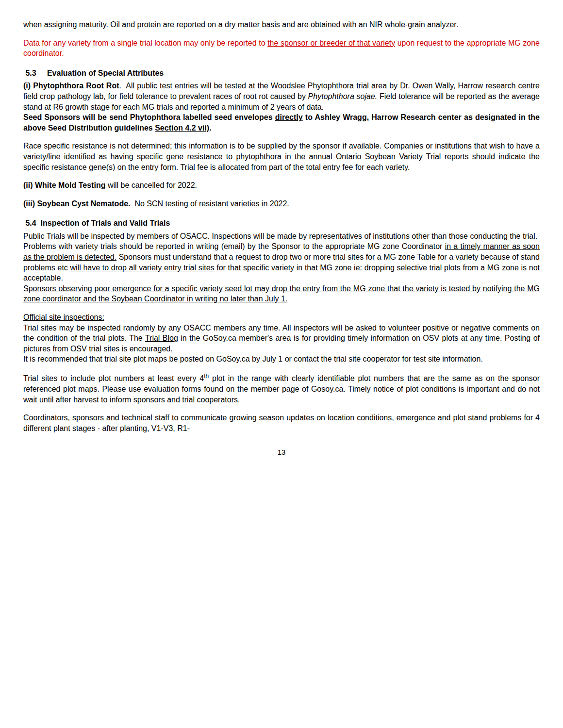when assigning maturity. Oil and protein are reported on a dry matter basis and are obtained with an NIR whole-grain analyzer.
Data for any variety from a single trial location may only be reported to the sponsor or breeder of that variety upon request to the appropriate MG zone coordinator.
5.3 Evaluation of Special Attributes
(i) Phytophthora Root Rot. All public test entries will be tested at the Woodslee Phytophthora trial area by Dr. Owen Wally, Harrow research centre field crop pathology lab, for field tolerance to prevalent races of root rot caused by Phytophthora sojae. Field tolerance will be reported as the average stand at R6 growth stage for each MG trials and reported a minimum of 2 years of data.
Seed Sponsors will be send Phytophthora labelled seed envelopes directly to Ashley Wragg, Harrow Research center as designated in the above Seed Distribution guidelines Section 4.2 vii).
Race specific resistance is not determined; this information is to be supplied by the sponsor if available. Companies or institutions that wish to have a variety/line identified as having specific gene resistance to phytophthora in the annual Ontario Soybean Variety Trial reports should indicate the specific resistance gene(s) on the entry form. Trial fee is allocated from part of the total entry fee for each variety.
(ii) White Mold Testing will be cancelled for 2022.
(iii) Soybean Cyst Nematode. No SCN testing of resistant varieties in 2022.
5.4 Inspection of Trials and Valid Trials
Public Trials will be inspected by members of OSACC. Inspections will be made by representatives of institutions other than those conducting the trial.
Problems with variety trials should be reported in writing (email) by the Sponsor to the appropriate MG zone Coordinator in a timely manner as soon as the problem is detected. Sponsors must understand that a request to drop two or more trial sites for a MG zone Table for a variety because of stand problems etc will have to drop all variety entry trial sites for that specific variety in that MG zone ie: dropping selective trial plots from a MG zone is not acceptable.
Sponsors observing poor emergence for a specific variety seed lot may drop the entry from the MG zone that the variety is tested by notifying the MG zone coordinator and the Soybean Coordinator in writing no later than July 1.
Official site inspections:
Trial sites may be inspected randomly by any OSACC members any time. All inspectors will be asked to volunteer positive or negative comments on the condition of the trial plots. The Trial Blog in the GoSoy.ca member's area is for providing timely information on OSV plots at any time. Posting of pictures from OSV trial sites is encouraged.
It is recommended that trial site plot maps be posted on GoSoy.ca by July 1 or contact the trial site cooperator for test site information.
Trial sites to include plot numbers at least every 4th plot in the range with clearly identifiable plot numbers that are the same as on the sponsor referenced plot maps. Please use evaluation forms found on the member page of Gosoy.ca. Timely notice of plot conditions is important and do not wait until after harvest to inform sponsors and trial cooperators.
Coordinators, sponsors and technical staff to communicate growing season updates on location conditions, emergence and plot stand problems for 4 different plant stages - after planting, V1-V3, R1-
13